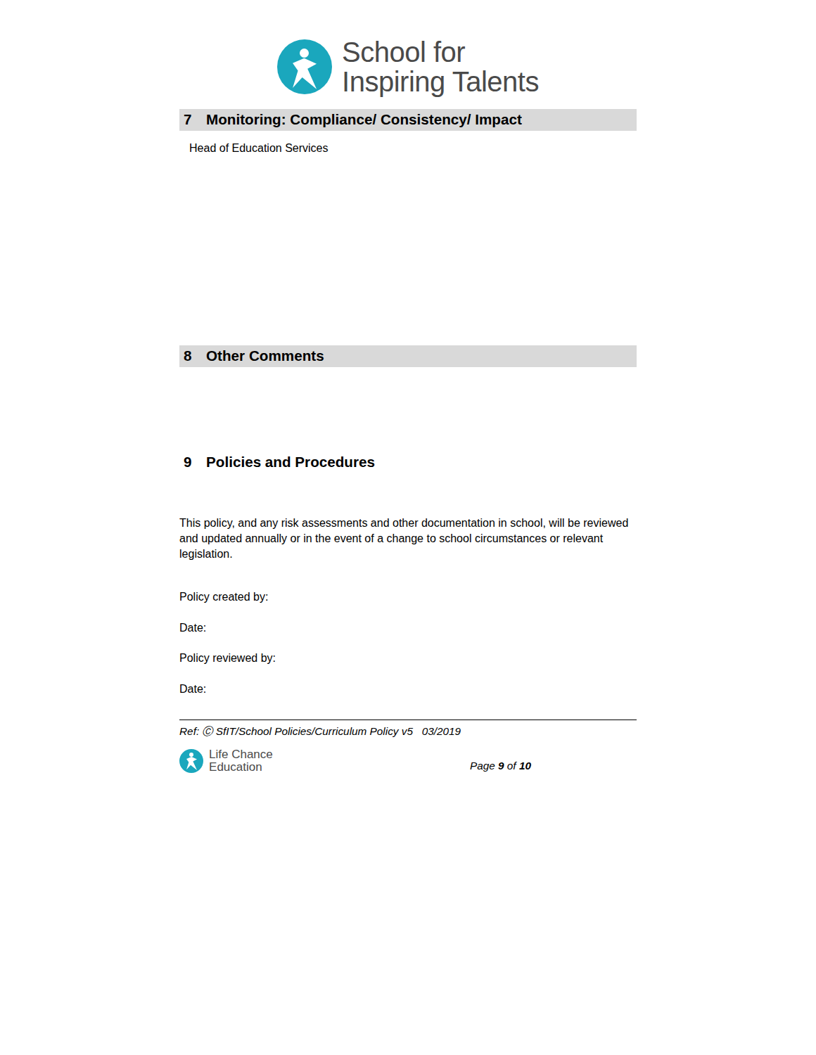School for
Inspiring Talents
7 Monitoring: Compliance/ Consistency/ Impact
Head of Education Services
8 Other Comments
9 Policies and Procedures
This policy, and any risk assessments and other documentation in school, will be reviewed and updated annually or in the event of a change to school circumstances or relevant legislation.
Policy created by:
Date:
Policy reviewed by:
Date:
Ref: Ⓒ SfIT/School Policies/Curriculum Policy v5 03/2019
Life Chance
Education
Page 9 of 10